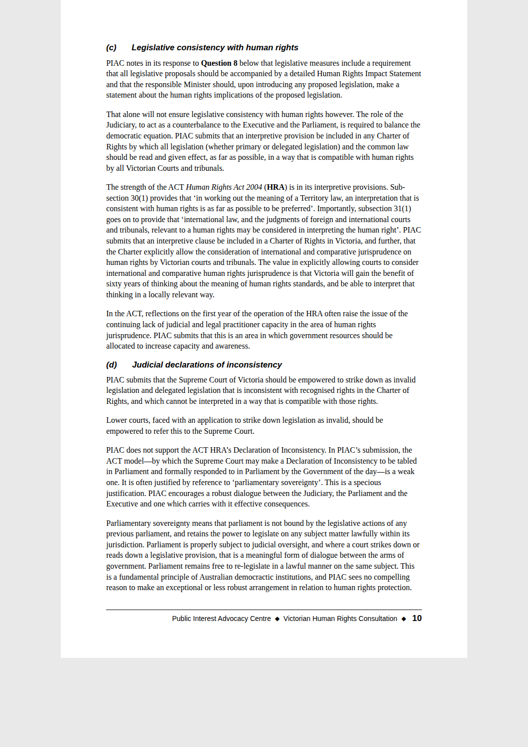(c) Legislative consistency with human rights
PIAC notes in its response to Question 8 below that legislative measures include a requirement that all legislative proposals should be accompanied by a detailed Human Rights Impact Statement and that the responsible Minister should, upon introducing any proposed legislation, make a statement about the human rights implications of the proposed legislation.
That alone will not ensure legislative consistency with human rights however. The role of the Judiciary, to act as a counterbalance to the Executive and the Parliament, is required to balance the democratic equation. PIAC submits that an interpretive provision be included in any Charter of Rights by which all legislation (whether primary or delegated legislation) and the common law should be read and given effect, as far as possible, in a way that is compatible with human rights by all Victorian Courts and tribunals.
The strength of the ACT Human Rights Act 2004 (HRA) is in its interpretive provisions. Sub-section 30(1) provides that ‘in working out the meaning of a Territory law, an interpretation that is consistent with human rights is as far as possible to be preferred’. Importantly, subsection 31(1) goes on to provide that ‘international law, and the judgments of foreign and international courts and tribunals, relevant to a human rights may be considered in interpreting the human right’. PIAC submits that an interpretive clause be included in a Charter of Rights in Victoria, and further, that the Charter explicitly allow the consideration of international and comparative jurisprudence on human rights by Victorian courts and tribunals. The value in explicitly allowing courts to consider international and comparative human rights jurisprudence is that Victoria will gain the benefit of sixty years of thinking about the meaning of human rights standards, and be able to interpret that thinking in a locally relevant way.
In the ACT, reflections on the first year of the operation of the HRA often raise the issue of the continuing lack of judicial and legal practitioner capacity in the area of human rights jurisprudence. PIAC submits that this is an area in which government resources should be allocated to increase capacity and awareness.
(d) Judicial declarations of inconsistency
PIAC submits that the Supreme Court of Victoria should be empowered to strike down as invalid legislation and delegated legislation that is inconsistent with recognised rights in the Charter of Rights, and which cannot be interpreted in a way that is compatible with those rights.
Lower courts, faced with an application to strike down legislation as invalid, should be empowered to refer this to the Supreme Court.
PIAC does not support the ACT HRA’s Declaration of Inconsistency. In PIAC’s submission, the ACT model—by which the Supreme Court may make a Declaration of Inconsistency to be tabled in Parliament and formally responded to in Parliament by the Government of the day—is a weak one. It is often justified by reference to ‘parliamentary sovereignty’. This is a specious justification. PIAC encourages a robust dialogue between the Judiciary, the Parliament and the Executive and one which carries with it effective consequences.
Parliamentary sovereignty means that parliament is not bound by the legislative actions of any previous parliament, and retains the power to legislate on any subject matter lawfully within its jurisdiction. Parliament is properly subject to judicial oversight, and where a court strikes down or reads down a legislative provision, that is a meaningful form of dialogue between the arms of government. Parliament remains free to re-legislate in a lawful manner on the same subject. This is a fundamental principle of Australian democractic institutions, and PIAC sees no compelling reason to make an exceptional or less robust arrangement in relation to human rights protection.
Public Interest Advocacy Centre ◆ Victorian Human Rights Consultation ◆10